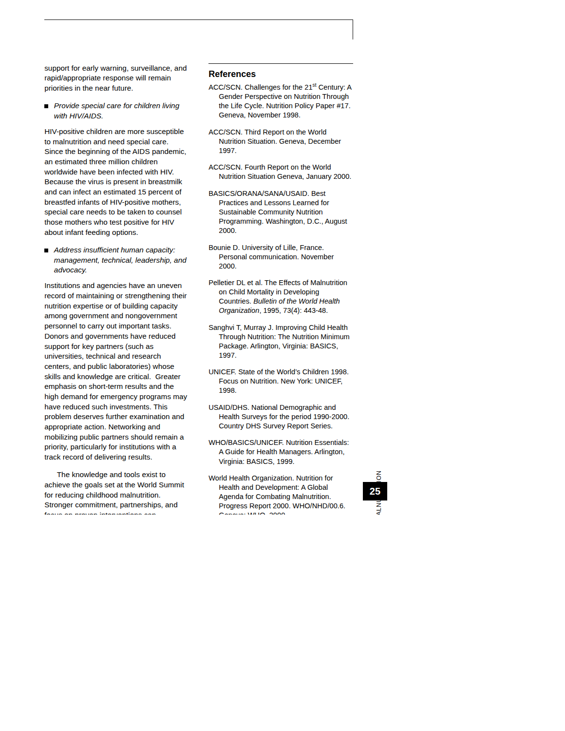support for early warning, surveillance, and rapid/appropriate response will remain priorities in the near future.
Provide special care for children living with HIV/AIDS.
HIV-positive children are more susceptible to malnutrition and need special care. Since the beginning of the AIDS pandemic, an estimated three million children worldwide have been infected with HIV. Because the virus is present in breastmilk and can infect an estimated 15 percent of breastfed infants of HIV-positive mothers, special care needs to be taken to counsel those mothers who test positive for HIV about infant feeding options.
Address insufficient human capacity: management, technical, leadership, and advocacy.
Institutions and agencies have an uneven record of maintaining or strengthening their nutrition expertise or of building capacity among government and nongovernment personnel to carry out important tasks. Donors and governments have reduced support for key partners (such as universities, technical and research centers, and public laboratories) whose skills and knowledge are critical. Greater emphasis on short-term results and the high demand for emergency programs may have reduced such investments. This problem deserves further examination and appropriate action. Networking and mobilizing public partners should remain a priority, particularly for institutions with a track record of delivering results.
The knowledge and tools exist to achieve the goals set at the World Summit for reducing childhood malnutrition. Stronger commitment, partnerships, and focus on proven interventions can accelerate the achievement of these goals in the near future.
—Tina Sanghvi
References
ACC/SCN. Challenges for the 21st Century: A Gender Perspective on Nutrition Through the Life Cycle. Nutrition Policy Paper #17. Geneva, November 1998.
ACC/SCN. Third Report on the World Nutrition Situation. Geneva, December 1997.
ACC/SCN. Fourth Report on the World Nutrition Situation Geneva, January 2000.
BASICS/ORANA/SANA/USAID. Best Practices and Lessons Learned for Sustainable Community Nutrition Programming. Washington, D.C., August 2000.
Bounie D. University of Lille, France. Personal communication. November 2000.
Pelletier DL et al. The Effects of Malnutrition on Child Mortality in Developing Countries. Bulletin of the World Health Organization, 1995, 73(4): 443-48.
Sanghvi T, Murray J. Improving Child Health Through Nutrition: The Nutrition Minimum Package. Arlington, Virginia: BASICS, 1997.
UNICEF. State of the World’s Children 1998. Focus on Nutrition. New York: UNICEF, 1998.
USAID/DHS. National Demographic and Health Surveys for the period 1990-2000. Country DHS Survey Report Series.
WHO/BASICS/UNICEF. Nutrition Essentials: A Guide for Health Managers. Arlington, Virginia: BASICS, 1999.
World Health Organization. Nutrition for Health and Development: A Global Agenda for Combating Malnutrition. Progress Report 2000. WHO/NHD/00.6. Geneva: WHO, 2000.
World Health Organization. WHO’s contribution to the report for the follow-up to the World Summit for Children. Draft Paper. WHO, Geneva, November 2000.
WHO/UNICEF. World Summit for Children 1990-2000: Review of Progress at Mid-Decade and Preparations for the Year 2000. JCHPSS/96.3./Add.l Rev.1. Geneva: WHO, 1997.
Reducing Severe and Moderate Malnutrition
25